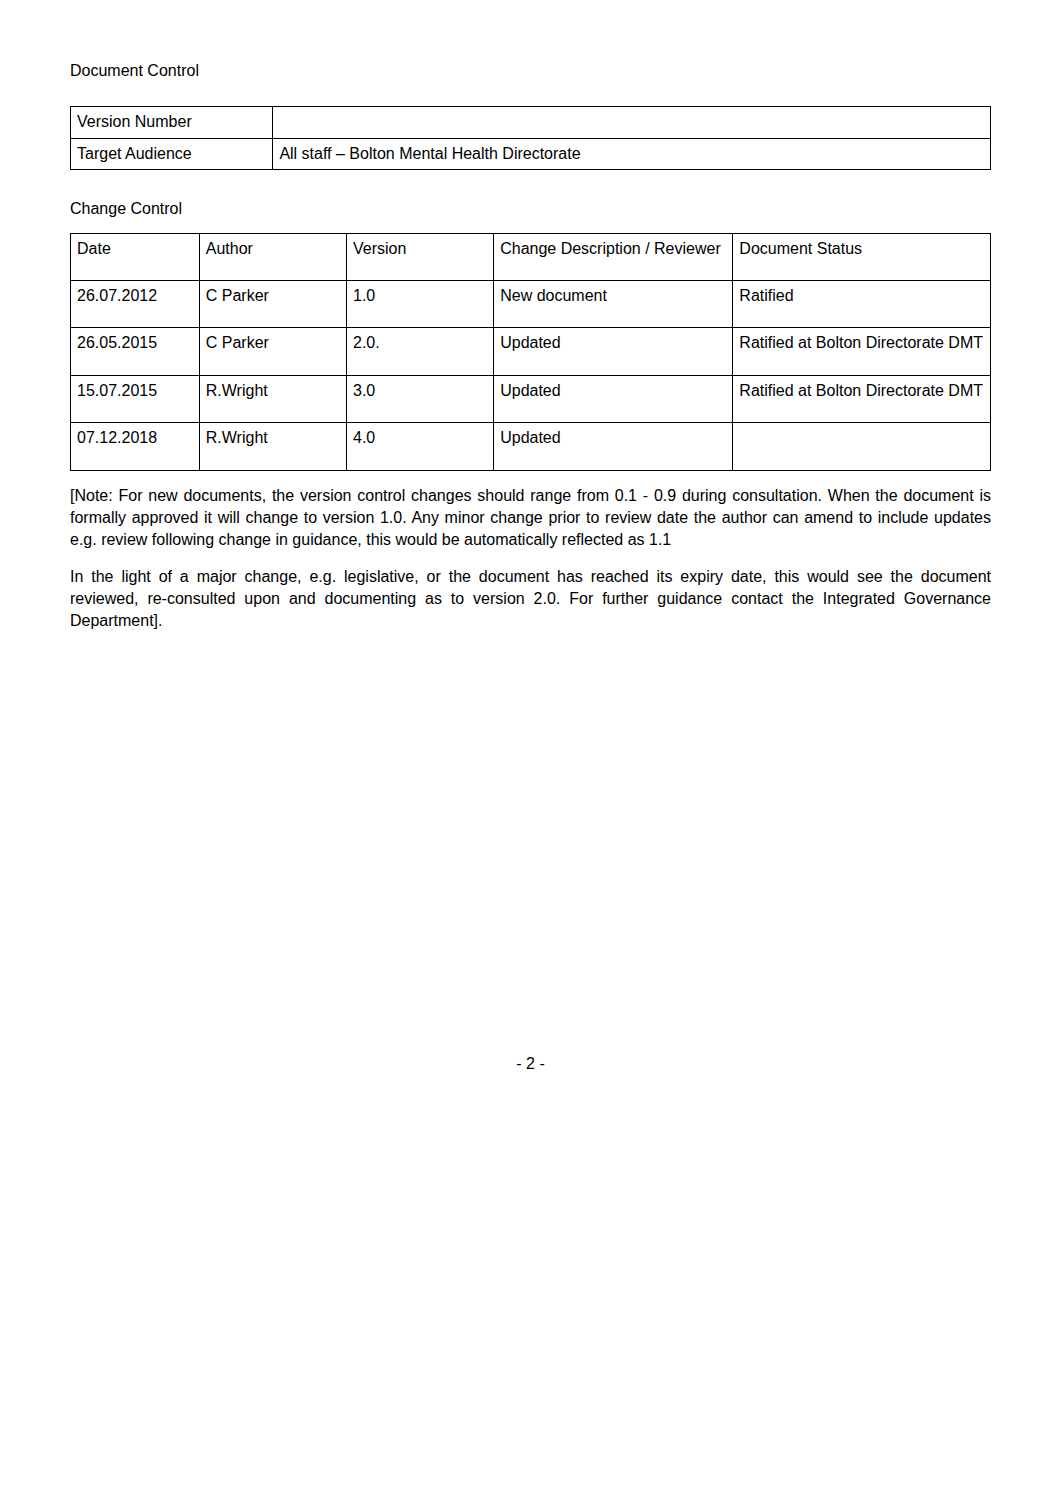Document Control
| Version Number | |
| Target Audience | All staff – Bolton Mental Health Directorate |
Change Control
| Date | Author | Version | Change Description / Reviewer | Document Status |
| --- | --- | --- | --- | --- |
| 26.07.2012 | C Parker | 1.0 | New document | Ratified |
| 26.05.2015 | C Parker | 2.0. | Updated | Ratified at Bolton Directorate DMT |
| 15.07.2015 | R.Wright | 3.0 | Updated | Ratified at Bolton Directorate DMT |
| 07.12.2018 | R.Wright | 4.0 | Updated | |
[Note: For new documents, the version control changes should range from 0.1 - 0.9 during consultation. When the document is formally approved it will change to version 1.0. Any minor change prior to review date the author can amend to include updates e.g. review following change in guidance, this would be automatically reflected as 1.1
In the light of a major change, e.g. legislative, or the document has reached its expiry date, this would see the document reviewed, re-consulted upon and documenting as to version 2.0. For further guidance contact the Integrated Governance Department].
- 2 -